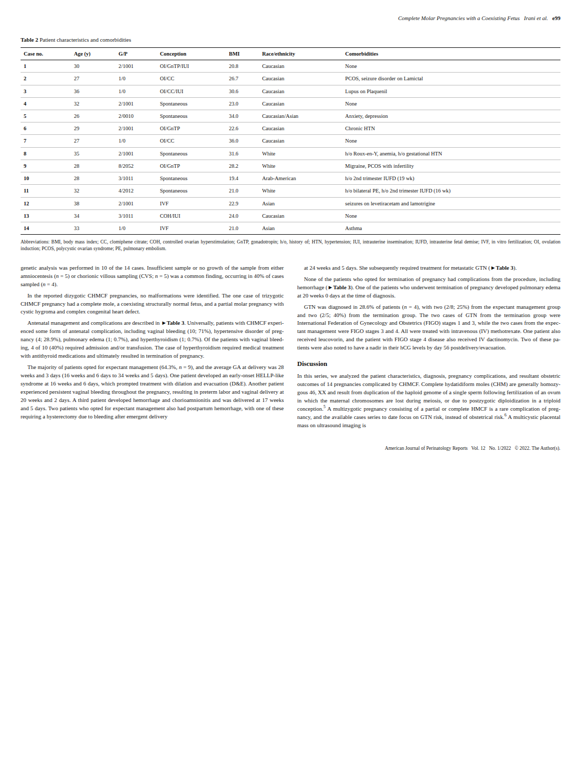Complete Molar Pregnancies with a Coexisting Fetus Irani et al. e99
Table 2 Patient characteristics and comorbidities
| Case no. | Age (y) | G/P | Conception | BMI | Race/ethnicity | Comorbidities |
| --- | --- | --- | --- | --- | --- | --- |
| 1 | 30 | 2/1001 | OI/GnTP/IUI | 20.8 | Caucasian | None |
| 2 | 27 | 1/0 | OI/CC | 26.7 | Caucasian | PCOS, seizure disorder on Lamictal |
| 3 | 36 | 1/0 | OI/CC/IUI | 30.6 | Caucasian | Lupus on Plaquenil |
| 4 | 32 | 2/1001 | Spontaneous | 23.0 | Caucasian | None |
| 5 | 26 | 2/0010 | Spontaneous | 34.0 | Caucasian/Asian | Anxiety, depression |
| 6 | 29 | 2/1001 | OI/GnTP | 22.6 | Caucasian | Chronic HTN |
| 7 | 27 | 1/0 | OI/CC | 36.0 | Caucasian | None |
| 8 | 35 | 2/1001 | Spontaneous | 31.6 | White | h/o Roux-en-Y, anemia, h/o gestational HTN |
| 9 | 28 | 8/2052 | OI/GnTP | 28.2 | White | Migraine, PCOS with infertility |
| 10 | 28 | 3/1011 | Spontaneous | 19.4 | Arab-American | h/o 2nd trimester IUFD (19 wk) |
| 11 | 32 | 4/2012 | Spontaneous | 21.0 | White | h/o bilateral PE, h/o 2nd trimester IUFD (16 wk) |
| 12 | 38 | 2/1001 | IVF | 22.9 | Asian | seizures on levetiracetam and lamotrigine |
| 13 | 34 | 3/1011 | COH/IUI | 24.0 | Caucasian | None |
| 14 | 33 | 1/0 | IVF | 21.0 | Asian | Asthma |
Abbreviations: BMI, body mass index; CC, clomiphene citrate; COH, controlled ovarian hyperstimulation; GnTP, gonadotropin; h/o, history of; HTN, hypertension; IUI, intrauterine insemination; IUFD, intrauterine fetal demise; IVF, in vitro fertilization; OI, ovulation induction; PCOS, polycystic ovarian syndrome; PE, pulmonary embolism.
genetic analysis was performed in 10 of the 14 cases. Insufficient sample or no growth of the sample from either amniocentesis (n = 5) or chorionic villous sampling (CVS; n = 5) was a common finding, occurring in 40% of cases sampled (n = 4).
In the reported dizygotic CHMCF pregnancies, no malformations were identified. The one case of trizygotic CHMCF pregnancy had a complete mole, a coexisting structurally normal fetus, and a partial molar pregnancy with cystic hygroma and complex congenital heart defect.
Antenatal management and complications are described in ►Table 3. Universally, patients with CHMCF experienced some form of antenatal complication, including vaginal bleeding (10; 71%), hypertensive disorder of pregnancy (4; 28.9%), pulmonary edema (1; 0.7%), and hyperthyroidism (1; 0.7%). Of the patients with vaginal bleeding, 4 of 10 (40%) required admission and/or transfusion. The case of hyperthyroidism required medical treatment with antithyroid medications and ultimately resulted in termination of pregnancy.
The majority of patients opted for expectant management (64.3%, n = 9), and the average GA at delivery was 28 weeks and 3 days (16 weeks and 6 days to 34 weeks and 5 days). One patient developed an early-onset HELLP-like syndrome at 16 weeks and 6 days, which prompted treatment with dilation and evacuation (D&E). Another patient experienced persistent vaginal bleeding throughout the pregnancy, resulting in preterm labor and vaginal delivery at 20 weeks and 2 days. A third patient developed hemorrhage and chorioamnionitis and was delivered at 17 weeks and 5 days. Two patients who opted for expectant management also had postpartum hemorrhage, with one of these requiring a hysterectomy due to bleeding after emergent delivery
at 24 weeks and 5 days. She subsequently required treatment for metastatic GTN (►Table 3).
None of the patients who opted for termination of pregnancy had complications from the procedure, including hemorrhage (►Table 3). One of the patients who underwent termination of pregnancy developed pulmonary edema at 20 weeks 0 days at the time of diagnosis.
GTN was diagnosed in 28.6% of patients (n = 4), with two (2/8; 25%) from the expectant management group and two (2/5; 40%) from the termination group. The two cases of GTN from the termination group were International Federation of Gynecology and Obstetrics (FIGO) stages 1 and 3, while the two cases from the expectant management were FIGO stages 3 and 4. All were treated with intravenous (IV) methotrexate. One patient also received leucovorin, and the patient with FIGO stage 4 disease also received IV dactinomycin. Two of these patients were also noted to have a nadir in their hCG levels by day 56 postdelivery/evacuation.
Discussion
In this series, we analyzed the patient characteristics, diagnosis, pregnancy complications, and resultant obstetric outcomes of 14 pregnancies complicated by CHMCF. Complete hydatidiform moles (CHM) are generally homozygous 46, XX and result from duplication of the haploid genome of a single sperm following fertilization of an ovum in which the maternal chromosomes are lost during meiosis, or due to postzygotic diploidization in a triploid conception.5 A multizygotic pregnancy consisting of a partial or complete HMCF is a rare complication of pregnancy, and the available cases series to date focus on GTN risk, instead of obstetrical risk.6 A multicystic placental mass on ultrasound imaging is
American Journal of Perinatology Reports Vol. 12 No. 1/2022 © 2022. The Author(s).